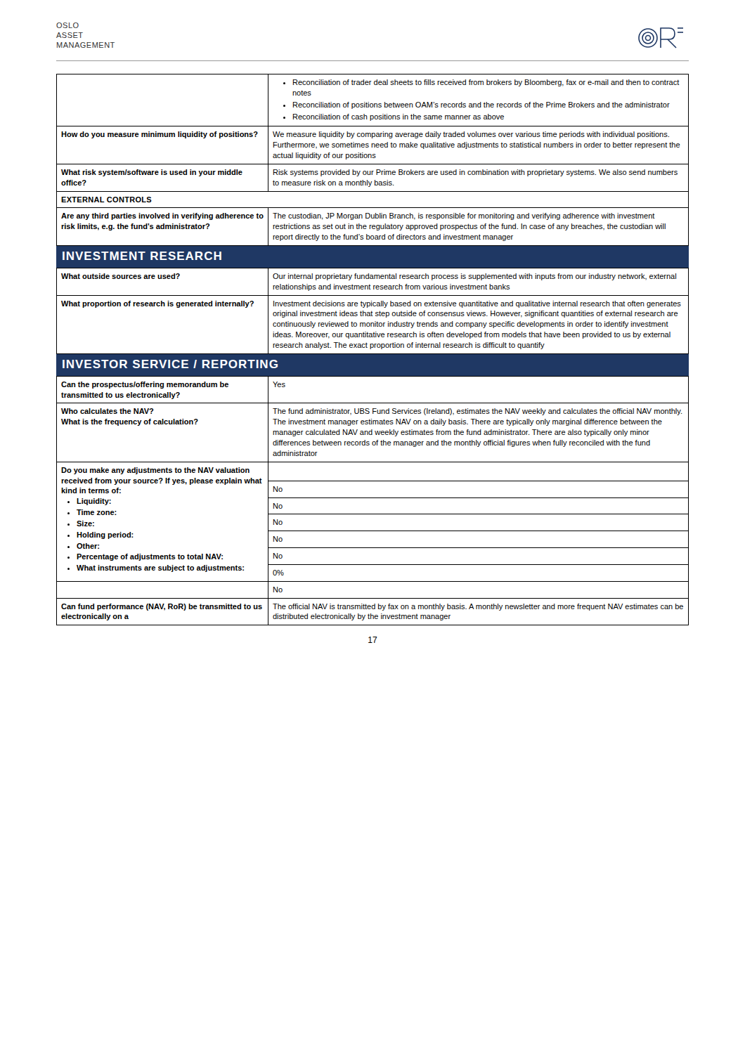OSLO
ASSET
MANAGEMENT
| | Reconciliation of trader deal sheets to fills received from brokers by Bloomberg, fax or e-mail and then to contract notes Reconciliation of positions between OAM’s records and the records of the Prime Brokers and the administrator Reconciliation of cash positions in the same manner as above |
| How do you measure minimum liquidity of positions? | We measure liquidity by comparing average daily traded volumes over various time periods with individual positions. Furthermore, we sometimes need to make qualitative adjustments to statistical numbers in order to better represent the actual liquidity of our positions |
| What risk system/software is used in your middle office? | Risk systems provided by our Prime Brokers are used in combination with proprietary systems. We also send numbers to measure risk on a monthly basis. |
| EXTERNAL CONTROLS |
| Are any third parties involved in verifying adherence to risk limits, e.g. the fund’s administrator? | The custodian, JP Morgan Dublin Branch, is responsible for monitoring and verifying adherence with investment restrictions as set out in the regulatory approved prospectus of the fund. In case of any breaches, the custodian will report directly to the fund’s board of directors and investment manager |
| INVESTMENT RESEARCH |
| What outside sources are used? | Our internal proprietary fundamental research process is supplemented with inputs from our industry network, external relationships and investment research from various investment banks |
| What proportion of research is generated internally? | Investment decisions are typically based on extensive quantitative and qualitative internal research that often generates original investment ideas that step outside of consensus views. However, significant quantities of external research are continuously reviewed to monitor industry trends and company specific developments in order to identify investment ideas. Moreover, our quantitative research is often developed from models that have been provided to us by external research analyst. The exact proportion of internal research is difficult to quantify |
| INVESTOR SERVICE / REPORTING |
| Can the prospectus/offering memorandum be transmitted to us electronically? | Yes |
| Who calculates the NAV? What is the frequency of calculation? | The fund administrator, UBS Fund Services (Ireland), estimates the NAV weekly and calculates the official NAV monthly. The investment manager estimates NAV on a daily basis. There are typically only marginal difference between the manager calculated NAV and weekly estimates from the fund administrator. There are also typically only minor differences between records of the manager and the monthly official figures when fully reconciled with the fund administrator |
| Do you make any adjustments to the NAV valuation received from your source? If yes, please explain what kind in terms of: Liquidity: Time zone: Size: Holding period: Other: Percentage of adjustments to total NAV: What instruments are subject to adjustments: | |
| No |
| No |
| No |
| No |
| No |
| 0% |
| | No |
| Can fund performance (NAV, RoR) be transmitted to us electronically on a | The official NAV is transmitted by fax on a monthly basis. A monthly newsletter and more frequent NAV estimates can be distributed electronically by the investment manager |
17